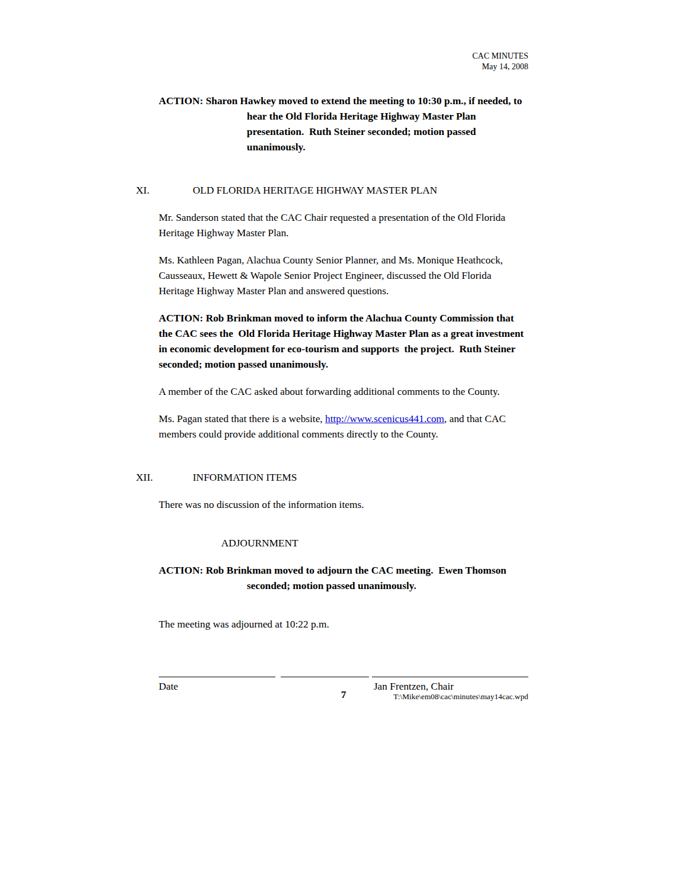CAC MINUTES
May 14, 2008
ACTION: Sharon Hawkey moved to extend the meeting to 10:30 p.m., if needed, to hear the Old Florida Heritage Highway Master Plan presentation. Ruth Steiner seconded; motion passed unanimously.
XI. OLD FLORIDA HERITAGE HIGHWAY MASTER PLAN
Mr. Sanderson stated that the CAC Chair requested a presentation of the Old Florida Heritage Highway Master Plan.
Ms. Kathleen Pagan, Alachua County Senior Planner, and Ms. Monique Heathcock, Causseaux, Hewett & Wapole Senior Project Engineer, discussed the Old Florida Heritage Highway Master Plan and answered questions.
ACTION: Rob Brinkman moved to inform the Alachua County Commission that the CAC sees the Old Florida Heritage Highway Master Plan as a great investment in economic development for eco-tourism and supports the project. Ruth Steiner seconded; motion passed unanimously.
A member of the CAC asked about forwarding additional comments to the County.
Ms. Pagan stated that there is a website, http://www.scenicus441.com, and that CAC members could provide additional comments directly to the County.
XII. INFORMATION ITEMS
There was no discussion of the information items.
ADJOURNMENT
ACTION: Rob Brinkman moved to adjourn the CAC meeting. Ewen Thomson seconded; motion passed unanimously.
The meeting was adjourned at 10:22 p.m.
Date Jan Frentzen, Chair
7
T:\Mike\em08\cac\minutes\may14cac.wpd